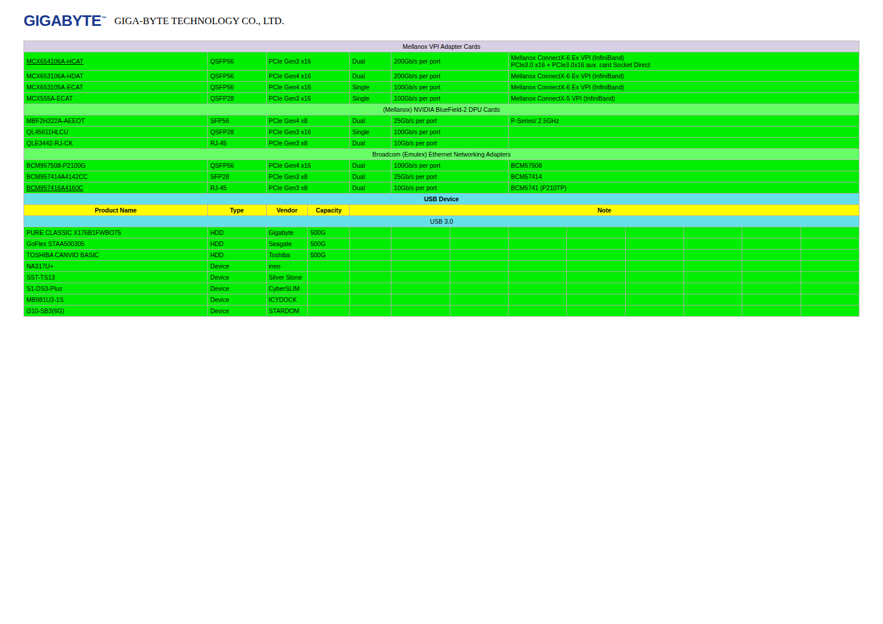GIGABYTE™
GIGA-BYTE TECHNOLOGY CO., LTD.
| Mellanox VPI Adapter Cards |
| MCX654106A-HCAT | QSFP56 | PCIe Gen3 x16 | Dual | 200Gb/s per port | Mellanox ConnectX-6 Ex VPI (InfiniBand) PCIe3.0 x16 + PCIe3.0x16 aux. card Socket Direct |
| MCX653106A-HDAT | QSFP56 | PCIe Gen4 x16 | Dual | 200Gb/s per port | Mellanox ConnectX-6 Ex VPI (InfiniBand) |
| MCX653105A-ECAT | QSFP56 | PCIe Gen4 x16 | Single | 100Gb/s per port | Mellanox ConnectX-6 Ex VPI (InfiniBand) |
| MCX555A-ECAT | QSFP28 | PCIe Gen3 x16 | Single | 100Gb/s per port | Mellanox ConnectX-5 VPI (InfiniBand) |
| (Mellanox) NVIDIA BlueField-2 DPU Cards |
| MBF2H322A-AEEOT | SFP56 | PCIe Gen4 x8 | Dual | 25Gb/s per port | P-Series/ 2.5GHz |
| QL45611HLCU | QSFP28 | PCIe Gen3 x16 | Single | 100Gb/s per port | |
| QLE3442-RJ-CK | RJ-45 | PCIe Gen3 x8 | Dual | 10Gb/s per port | |
| Broadcom (Emulex) Ethernet Networking Adapters |
| BCM957508-P2100G | QSFP56 | PCIe Gen4 x16 | Dual | 100Gb/s per port | BCM57508 |
| BCM957414A4142CC | SFP28 | PCIe Gen3 x8 | Dual | 25Gb/s per port | BCM57414 |
| BCM957416A4160C | RJ-45 | PCIe Gen3 x8 | Dual | 10Gb/s per port | BCM5741 (P210TP) |
| USB Device |
| Product Name | Type | Vendor | Capacity | Note |
| USB 3.0 |
| PURE CLASSIC X176B1FWBO75 | HDD | Gigabyte | 500G | | | | | | | | | |
| GoFlex STAA500305 | HDD | Seagate | 500G | | | | | | | | | |
| TOSHIBA CANVIO BASIC | HDD | Toshiba | 500G | | | | | | | | | |
| NA317U+ | Device | ineo | | | | | | | | | | |
| SST-TS13 | Device | Silver Stone | | | | | | | | | | |
| S1-DS3-Plus | Device | CyberSLIM | | | | | | | | | | |
| MB981U3-1S | Device | ICYDOCK | | | | | | | | | | |
| i310-SB3(6G) | Device | STARDOM | | | | | | | | | | |